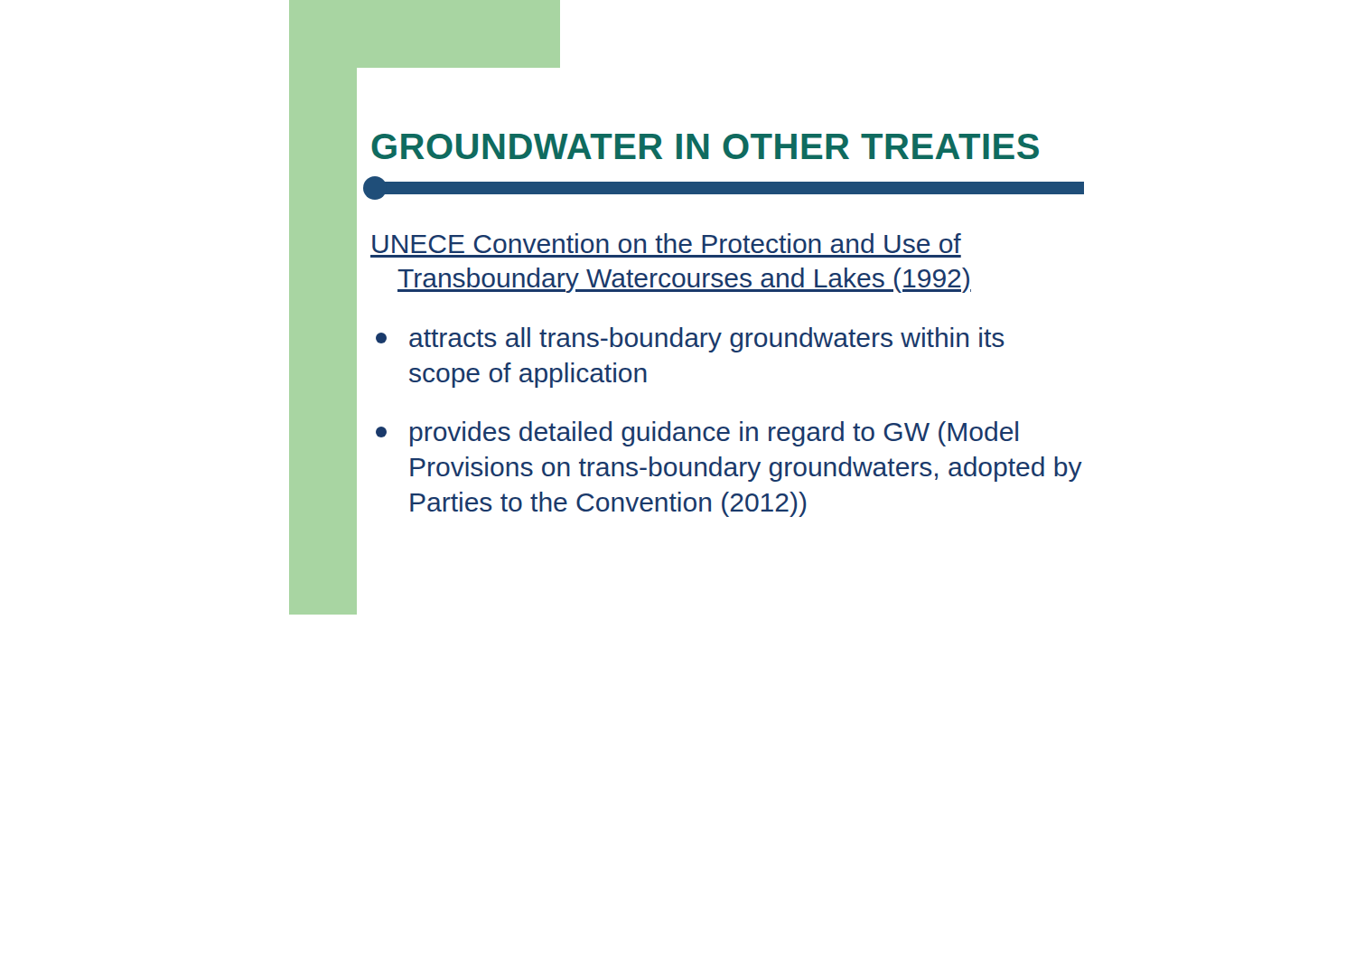GROUNDWATER IN OTHER TREATIES
UNECE Convention on the Protection and Use of Transboundary Watercourses and Lakes (1992)
attracts all trans-boundary groundwaters within its scope of application
provides detailed guidance in regard to GW (Model Provisions on trans-boundary groundwaters, adopted by Parties to the Convention (2012))